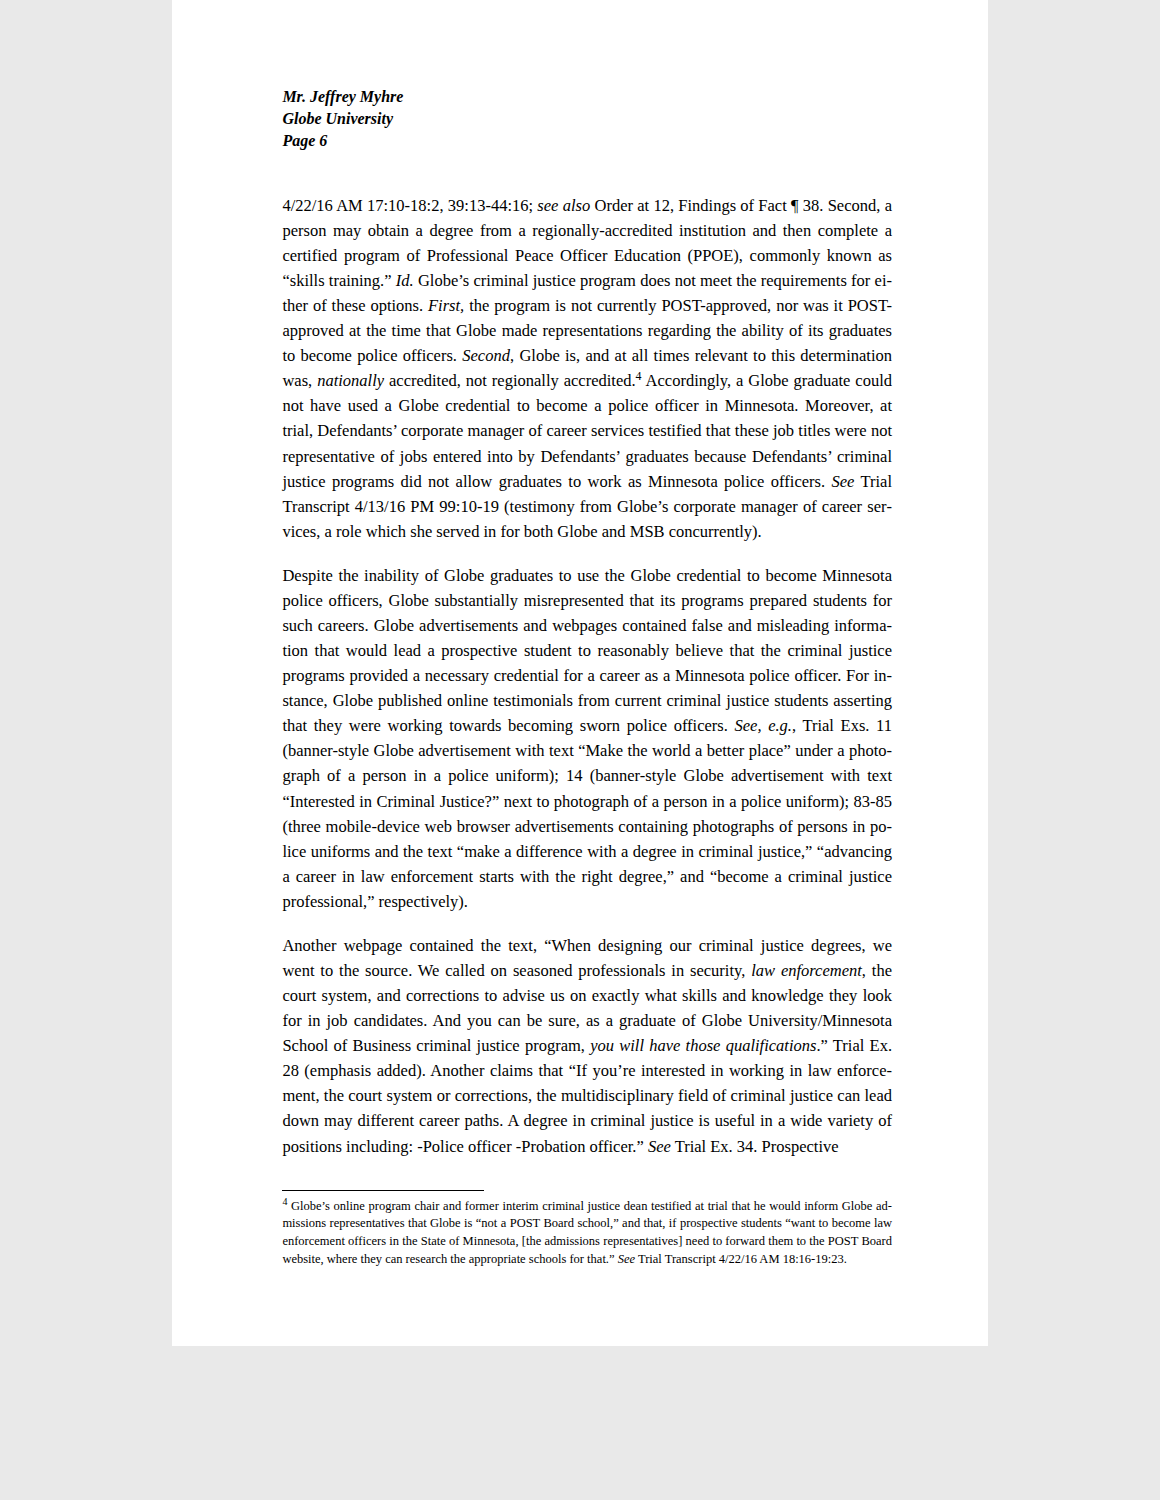Mr. Jeffrey Myhre
Globe University
Page 6
4/22/16 AM 17:10-18:2, 39:13-44:16; see also Order at 12, Findings of Fact ¶ 38. Second, a person may obtain a degree from a regionally-accredited institution and then complete a certified program of Professional Peace Officer Education (PPOE), commonly known as “skills training.” Id. Globe’s criminal justice program does not meet the requirements for either of these options. First, the program is not currently POST-approved, nor was it POST-approved at the time that Globe made representations regarding the ability of its graduates to become police officers. Second, Globe is, and at all times relevant to this determination was, nationally accredited, not regionally accredited.4 Accordingly, a Globe graduate could not have used a Globe credential to become a police officer in Minnesota. Moreover, at trial, Defendants’ corporate manager of career services testified that these job titles were not representative of jobs entered into by Defendants’ graduates because Defendants’ criminal justice programs did not allow graduates to work as Minnesota police officers. See Trial Transcript 4/13/16 PM 99:10-19 (testimony from Globe’s corporate manager of career services, a role which she served in for both Globe and MSB concurrently).
Despite the inability of Globe graduates to use the Globe credential to become Minnesota police officers, Globe substantially misrepresented that its programs prepared students for such careers. Globe advertisements and webpages contained false and misleading information that would lead a prospective student to reasonably believe that the criminal justice programs provided a necessary credential for a career as a Minnesota police officer. For instance, Globe published online testimonials from current criminal justice students asserting that they were working towards becoming sworn police officers. See, e.g., Trial Exs. 11 (banner-style Globe advertisement with text “Make the world a better place” under a photograph of a person in a police uniform); 14 (banner-style Globe advertisement with text “Interested in Criminal Justice?” next to photograph of a person in a police uniform); 83-85 (three mobile-device web browser advertisements containing photographs of persons in police uniforms and the text “make a difference with a degree in criminal justice,” “advancing a career in law enforcement starts with the right degree,” and “become a criminal justice professional,” respectively).
Another webpage contained the text, “When designing our criminal justice degrees, we went to the source. We called on seasoned professionals in security, law enforcement, the court system, and corrections to advise us on exactly what skills and knowledge they look for in job candidates. And you can be sure, as a graduate of Globe University/Minnesota School of Business criminal justice program, you will have those qualifications.” Trial Ex. 28 (emphasis added). Another claims that “If you’re interested in working in law enforcement, the court system or corrections, the multidisciplinary field of criminal justice can lead down may different career paths. A degree in criminal justice is useful in a wide variety of positions including: -Police officer -Probation officer.” See Trial Ex. 34. Prospective
4 Globe’s online program chair and former interim criminal justice dean testified at trial that he would inform Globe admissions representatives that Globe is “not a POST Board school,” and that, if prospective students “want to become law enforcement officers in the State of Minnesota, [the admissions representatives] need to forward them to the POST Board website, where they can research the appropriate schools for that.” See Trial Transcript 4/22/16 AM 18:16-19:23.